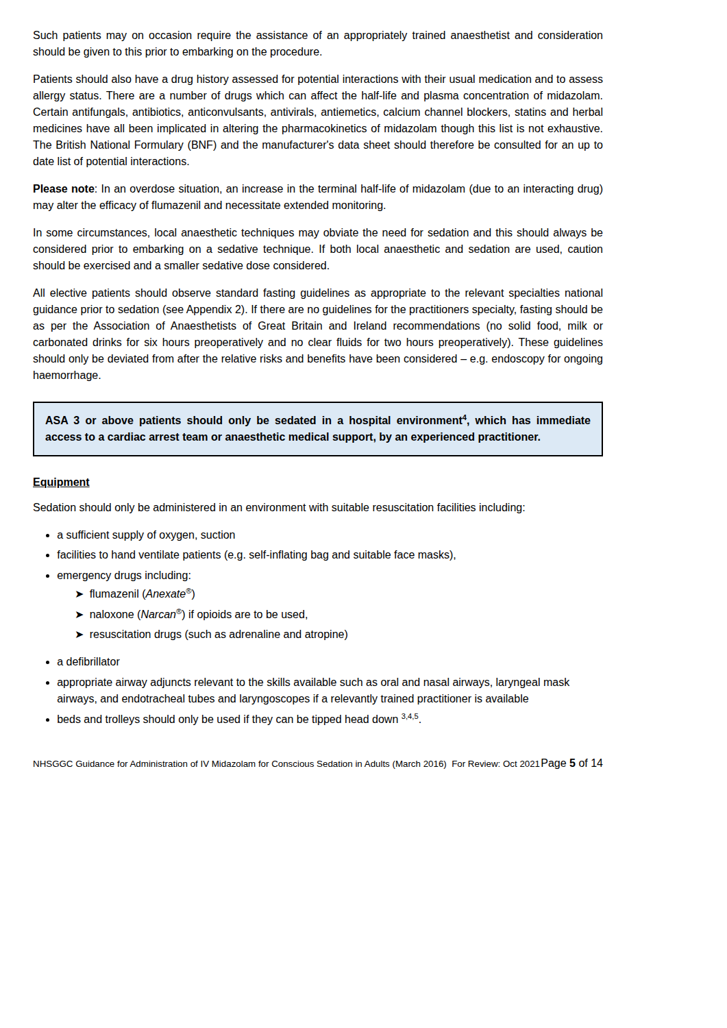Such patients may on occasion require the assistance of an appropriately trained anaesthetist and consideration should be given to this prior to embarking on the procedure.
Patients should also have a drug history assessed for potential interactions with their usual medication and to assess allergy status. There are a number of drugs which can affect the half-life and plasma concentration of midazolam. Certain antifungals, antibiotics, anticonvulsants, antivirals, antiemetics, calcium channel blockers, statins and herbal medicines have all been implicated in altering the pharmacokinetics of midazolam though this list is not exhaustive. The British National Formulary (BNF) and the manufacturer's data sheet should therefore be consulted for an up to date list of potential interactions.
Please note: In an overdose situation, an increase in the terminal half-life of midazolam (due to an interacting drug) may alter the efficacy of flumazenil and necessitate extended monitoring.
In some circumstances, local anaesthetic techniques may obviate the need for sedation and this should always be considered prior to embarking on a sedative technique. If both local anaesthetic and sedation are used, caution should be exercised and a smaller sedative dose considered.
All elective patients should observe standard fasting guidelines as appropriate to the relevant specialties national guidance prior to sedation (see Appendix 2). If there are no guidelines for the practitioners specialty, fasting should be as per the Association of Anaesthetists of Great Britain and Ireland recommendations (no solid food, milk or carbonated drinks for six hours preoperatively and no clear fluids for two hours preoperatively). These guidelines should only be deviated from after the relative risks and benefits have been considered – e.g. endoscopy for ongoing haemorrhage.
ASA 3 or above patients should only be sedated in a hospital environment4, which has immediate access to a cardiac arrest team or anaesthetic medical support, by an experienced practitioner.
Equipment
Sedation should only be administered in an environment with suitable resuscitation facilities including:
a sufficient supply of oxygen, suction
facilities to hand ventilate patients (e.g. self-inflating bag and suitable face masks),
emergency drugs including:
flumazenil (Anexate®)
naloxone (Narcan®) if opioids are to be used,
resuscitation drugs (such as adrenaline and atropine)
a defibrillator
appropriate airway adjuncts relevant to the skills available such as oral and nasal airways, laryngeal mask airways, and endotracheal tubes and laryngoscopes if a relevantly trained practitioner is available
beds and trolleys should only be used if they can be tipped head down 3,4,5.
NHSGGC Guidance for Administration of IV Midazolam for Conscious Sedation in Adults (March 2016) For Review: Oct 2021 Page 5 of 14